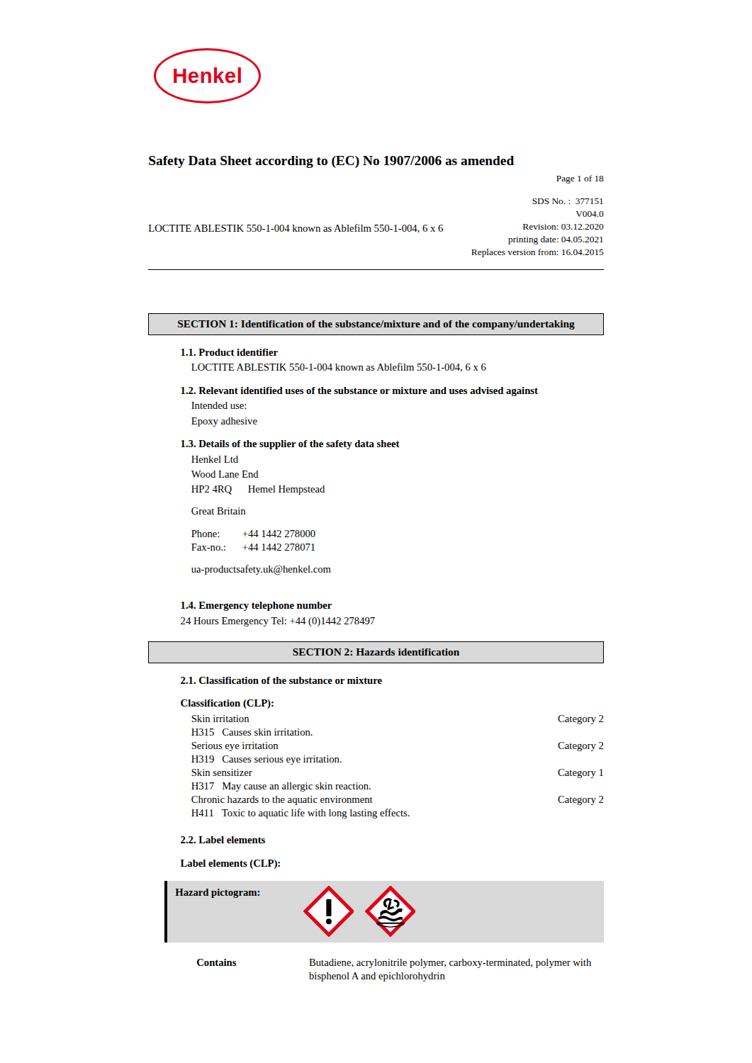Henkel
Safety Data Sheet according to (EC) No 1907/2006 as amended
Page 1 of 18
LOCTITE ABLESTIK 550-1-004 known as Ablefilm 550-1-004, 6 x 6
SDS No. : 377151
V004.0
Revision: 03.12.2020
printing date: 04.05.2021
Replaces version from: 16.04.2015
SECTION 1: Identification of the substance/mixture and of the company/undertaking
1.1. Product identifier
LOCTITE ABLESTIK 550-1-004 known as Ablefilm 550-1-004, 6 x 6
1.2. Relevant identified uses of the substance or mixture and uses advised against
Intended use:
Epoxy adhesive
1.3. Details of the supplier of the safety data sheet
Henkel Ltd
Wood Lane End
| HP2 4RQ | Hemel Hempstead |
Great Britain
| Phone: | +44 1442 278000 |
| Fax-no.: | +44 1442 278071 |
ua-productsafety.uk@henkel.com
1.4. Emergency telephone number
24 Hours Emergency Tel: +44 (0)1442 278497
SECTION 2: Hazards identification
2.1. Classification of the substance or mixture
Classification (CLP):
| Skin irritation | Category 2 |
| H315 Causes skin irritation. | |
| Serious eye irritation | Category 2 |
| H319 Causes serious eye irritation. | |
| Skin sensitizer | Category 1 |
| H317 May cause an allergic skin reaction. | |
| Chronic hazards to the aquatic environment | Category 2 |
| H411 Toxic to aquatic life with long lasting effects. | |
2.2. Label elements
Label elements (CLP):
Hazard pictogram:
Contains
Butadiene, acrylonitrile polymer, carboxy-terminated, polymer with bisphenol A and epichlorohydrin